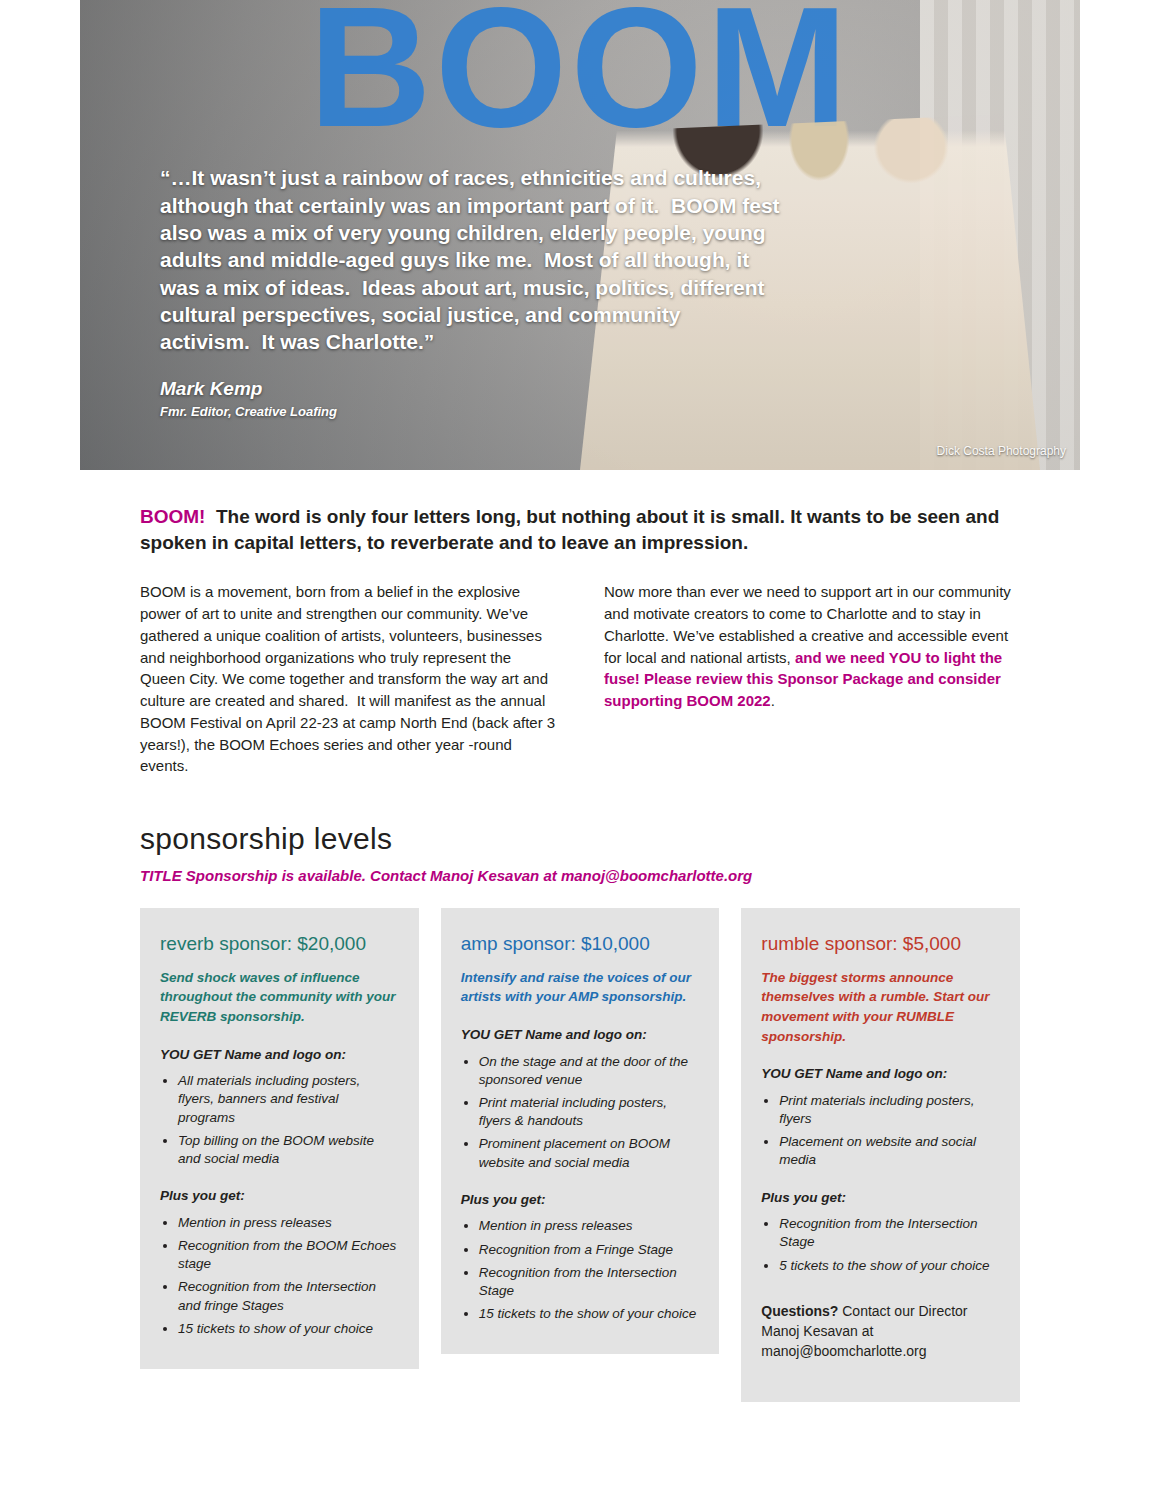BOOM
“…It wasn’t just a rainbow of races, ethnicities and cultures, although that certainly was an important part of it. BOOM fest also was a mix of very young children, elderly people, young adults and middle-aged guys like me. Most of all though, it was a mix of ideas. Ideas about art, music, politics, different cultural perspectives, social justice, and community activism. It was Charlotte.”
Mark Kemp Fmr. Editor, Creative Loafing
Dick Costa Photography
BOOM! The word is only four letters long, but nothing about it is small. It wants to be seen and spoken in capital letters, to reverberate and to leave an impression.
BOOM is a movement, born from a belief in the explosive power of art to unite and strengthen our community. We’ve gathered a unique coalition of artists, volunteers, businesses and neighborhood organizations who truly represent the Queen City. We come together and transform the way art and culture are created and shared. It will manifest as the annual BOOM Festival on April 22-23 at camp North End (back after 3 years!), the BOOM Echoes series and other year -round events.
Now more than ever we need to support art in our community and motivate creators to come to Charlotte and to stay in Charlotte. We’ve established a creative and accessible event for local and national artists, and we need YOU to light the fuse! Please review this Sponsor Package and consider supporting BOOM 2022.
sponsorship levels
TITLE Sponsorship is available. Contact Manoj Kesavan at manoj@boomcharlotte.org
reverb sponsor: $20,000
Send shock waves of influence throughout the community with your REVERB sponsorship.
YOU GET Name and logo on:
All materials including posters, flyers, banners and festival programs
Top billing on the BOOM website and social media
Plus you get:
Mention in press releases
Recognition from the BOOM Echoes stage
Recognition from the Intersection and fringe Stages
15 tickets to show of your choice
amp sponsor: $10,000
Intensify and raise the voices of our artists with your AMP sponsorship.
YOU GET Name and logo on:
On the stage and at the door of the sponsored venue
Print material including posters, flyers & handouts
Prominent placement on BOOM website and social media
Plus you get:
Mention in press releases
Recognition from a Fringe Stage
Recognition from the Intersection Stage
15 tickets to the show of your choice
rumble sponsor: $5,000
The biggest storms announce themselves with a rumble. Start our movement with your RUMBLE sponsorship.
YOU GET Name and logo on:
Print materials including posters, flyers
Placement on website and social media
Plus you get:
Recognition from the Intersection Stage
5 tickets to the show of your choice
Questions? Contact our Director Manoj Kesavan at manoj@boomcharlotte.org